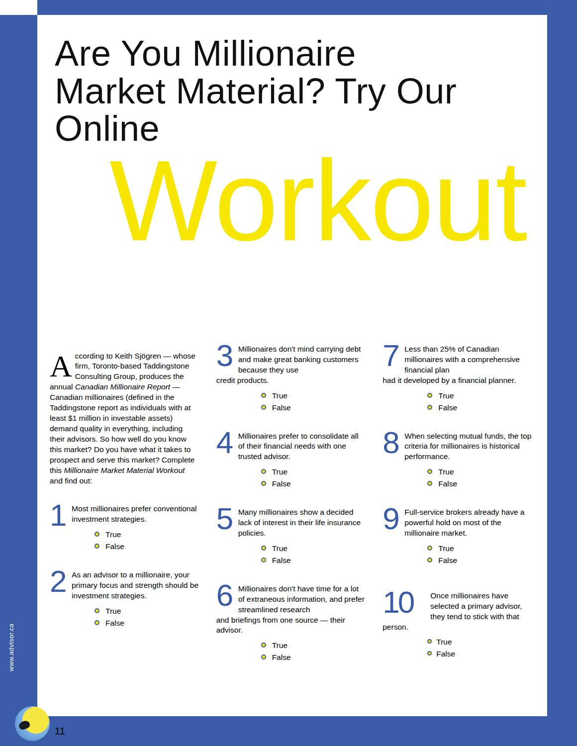www.advisor.ca
11
Are You Millionaire
Market Material? Try Our
Online
Workout
According to Keith Sjögren — whose firm, Toronto-based Taddingstone Consulting Group, produces the annual Canadian Millionaire Report — Canadian millionaires (defined in the Taddingstone report as individuals with at least $1 million in investable assets) demand quality in everything, including their advisors. So how well do you know this market? Do you have what it takes to prospect and serve this market? Complete this Millionaire Market Material Workout and find out:
1
Most millionaires prefer conventional investment strategies.
True
False
2
As an advisor to a millionaire, your primary focus and strength should be investment strategies.
True
False
3
Millionaires don't mind carrying debt and make great banking customers because they use
credit products.
True
False
4
Millionaires prefer to consolidate all of their financial needs with one trusted advisor.
True
False
5
Many millionaires show a decided lack of interest in their life insurance policies.
True
False
6
Millionaires don't have time for a lot of extraneous information, and prefer streamlined research
and briefings from one source — their advisor.
True
False
7
Less than 25% of Canadian millionaires with a comprehensive financial plan
had it developed by a financial planner.
True
False
8
When selecting mutual funds, the top criteria for millionaires is historical performance.
True
False
9
Full-service brokers already have a powerful hold on most of the millionaire market.
True
False
10
Once millionaires have selected a primary advisor, they tend to stick with that
person.
True
False